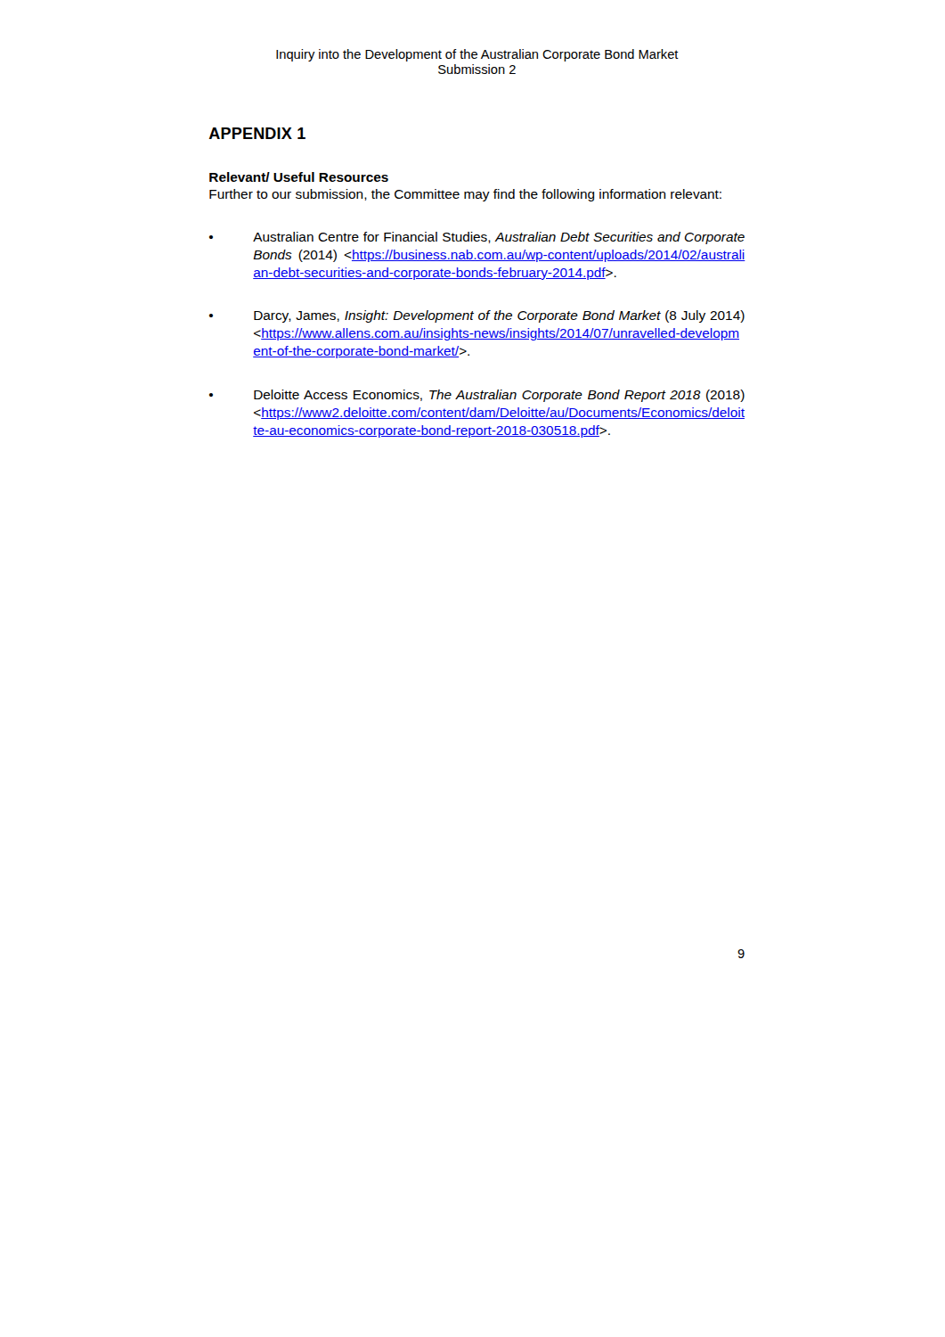Inquiry into the Development of the Australian Corporate Bond Market Submission 2
APPENDIX 1
Relevant/ Useful Resources
Further to our submission, the Committee may find the following information relevant:
Australian Centre for Financial Studies, Australian Debt Securities and Corporate Bonds (2014) <https://business.nab.com.au/wp-content/uploads/2014/02/australian-debt-securities-and-corporate-bonds-february-2014.pdf>.
Darcy, James, Insight: Development of the Corporate Bond Market (8 July 2014) <https://www.allens.com.au/insights-news/insights/2014/07/unravelled-development-of-the-corporate-bond-market/>.
Deloitte Access Economics, The Australian Corporate Bond Report 2018 (2018) <https://www2.deloitte.com/content/dam/Deloitte/au/Documents/Economics/deloitte-au-economics-corporate-bond-report-2018-030518.pdf>.
9